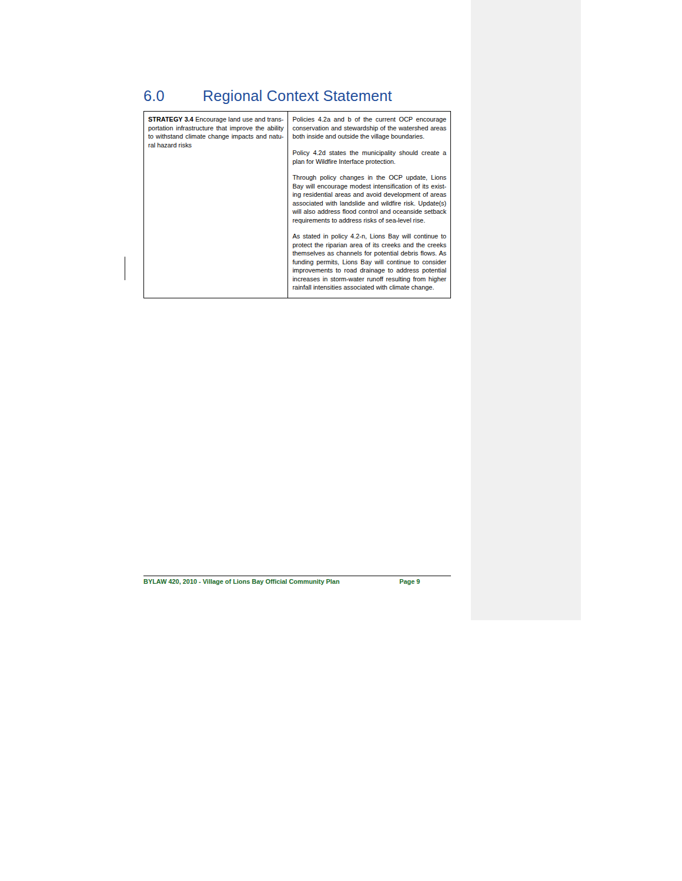6.0 Regional Context Statement
| STRATEGY 3.4 Encourage land use and transportation infrastructure that improve the ability to withstand climate change impacts and natural hazard risks | Policies 4.2a and b of the current OCP encourage conservation and stewardship of the watershed areas both inside and outside the village boundaries. Policy 4.2d states the municipality should create a plan for Wildfire Interface protection. Through policy changes in the OCP update, Lions Bay will encourage modest intensification of its existing residential areas and avoid development of areas associated with landslide and wildfire risk. Update(s) will also address flood control and oceanside setback requirements to address risks of sea-level rise. As stated in policy 4.2‑n, Lions Bay will continue to protect the riparian area of its creeks and the creeks themselves as channels for potential debris flows. As funding permits, Lions Bay will continue to consider improvements to road drainage to address potential increases in storm‑water runoff resulting from higher rainfall intensities associated with climate change. |
BYLAW 420, 2010 - Village of Lions Bay Official Community Plan Page 9